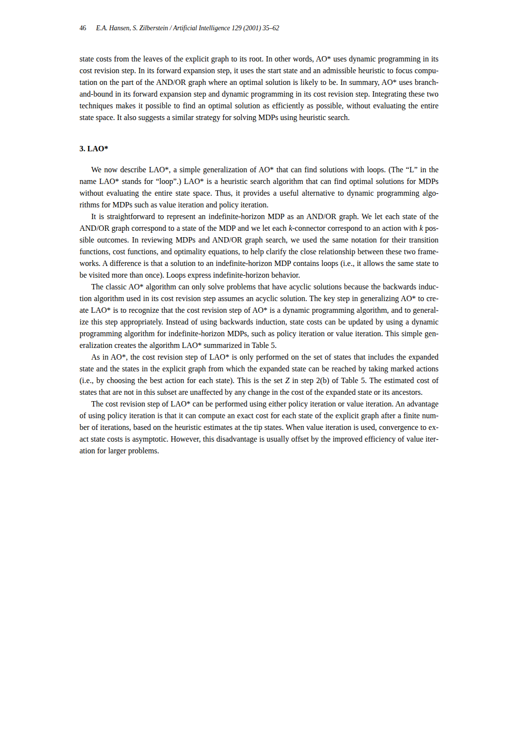46 E.A. Hansen, S. Zilberstein / Artificial Intelligence 129 (2001) 35–62
state costs from the leaves of the explicit graph to its root. In other words, AO* uses dynamic programming in its cost revision step. In its forward expansion step, it uses the start state and an admissible heuristic to focus computation on the part of the AND/OR graph where an optimal solution is likely to be. In summary, AO* uses branch-and-bound in its forward expansion step and dynamic programming in its cost revision step. Integrating these two techniques makes it possible to find an optimal solution as efficiently as possible, without evaluating the entire state space. It also suggests a similar strategy for solving MDPs using heuristic search.
3. LAO*
We now describe LAO*, a simple generalization of AO* that can find solutions with loops. (The “L” in the name LAO* stands for “loop”.) LAO* is a heuristic search algorithm that can find optimal solutions for MDPs without evaluating the entire state space. Thus, it provides a useful alternative to dynamic programming algorithms for MDPs such as value iteration and policy iteration.
It is straightforward to represent an indefinite-horizon MDP as an AND/OR graph. We let each state of the AND/OR graph correspond to a state of the MDP and we let each k-connector correspond to an action with k possible outcomes. In reviewing MDPs and AND/OR graph search, we used the same notation for their transition functions, cost functions, and optimality equations, to help clarify the close relationship between these two frameworks. A difference is that a solution to an indefinite-horizon MDP contains loops (i.e., it allows the same state to be visited more than once). Loops express indefinite-horizon behavior.
The classic AO* algorithm can only solve problems that have acyclic solutions because the backwards induction algorithm used in its cost revision step assumes an acyclic solution. The key step in generalizing AO* to create LAO* is to recognize that the cost revision step of AO* is a dynamic programming algorithm, and to generalize this step appropriately. Instead of using backwards induction, state costs can be updated by using a dynamic programming algorithm for indefinite-horizon MDPs, such as policy iteration or value iteration. This simple generalization creates the algorithm LAO* summarized in Table 5.
As in AO*, the cost revision step of LAO* is only performed on the set of states that includes the expanded state and the states in the explicit graph from which the expanded state can be reached by taking marked actions (i.e., by choosing the best action for each state). This is the set Z in step 2(b) of Table 5. The estimated cost of states that are not in this subset are unaffected by any change in the cost of the expanded state or its ancestors.
The cost revision step of LAO* can be performed using either policy iteration or value iteration. An advantage of using policy iteration is that it can compute an exact cost for each state of the explicit graph after a finite number of iterations, based on the heuristic estimates at the tip states. When value iteration is used, convergence to exact state costs is asymptotic. However, this disadvantage is usually offset by the improved efficiency of value iteration for larger problems.